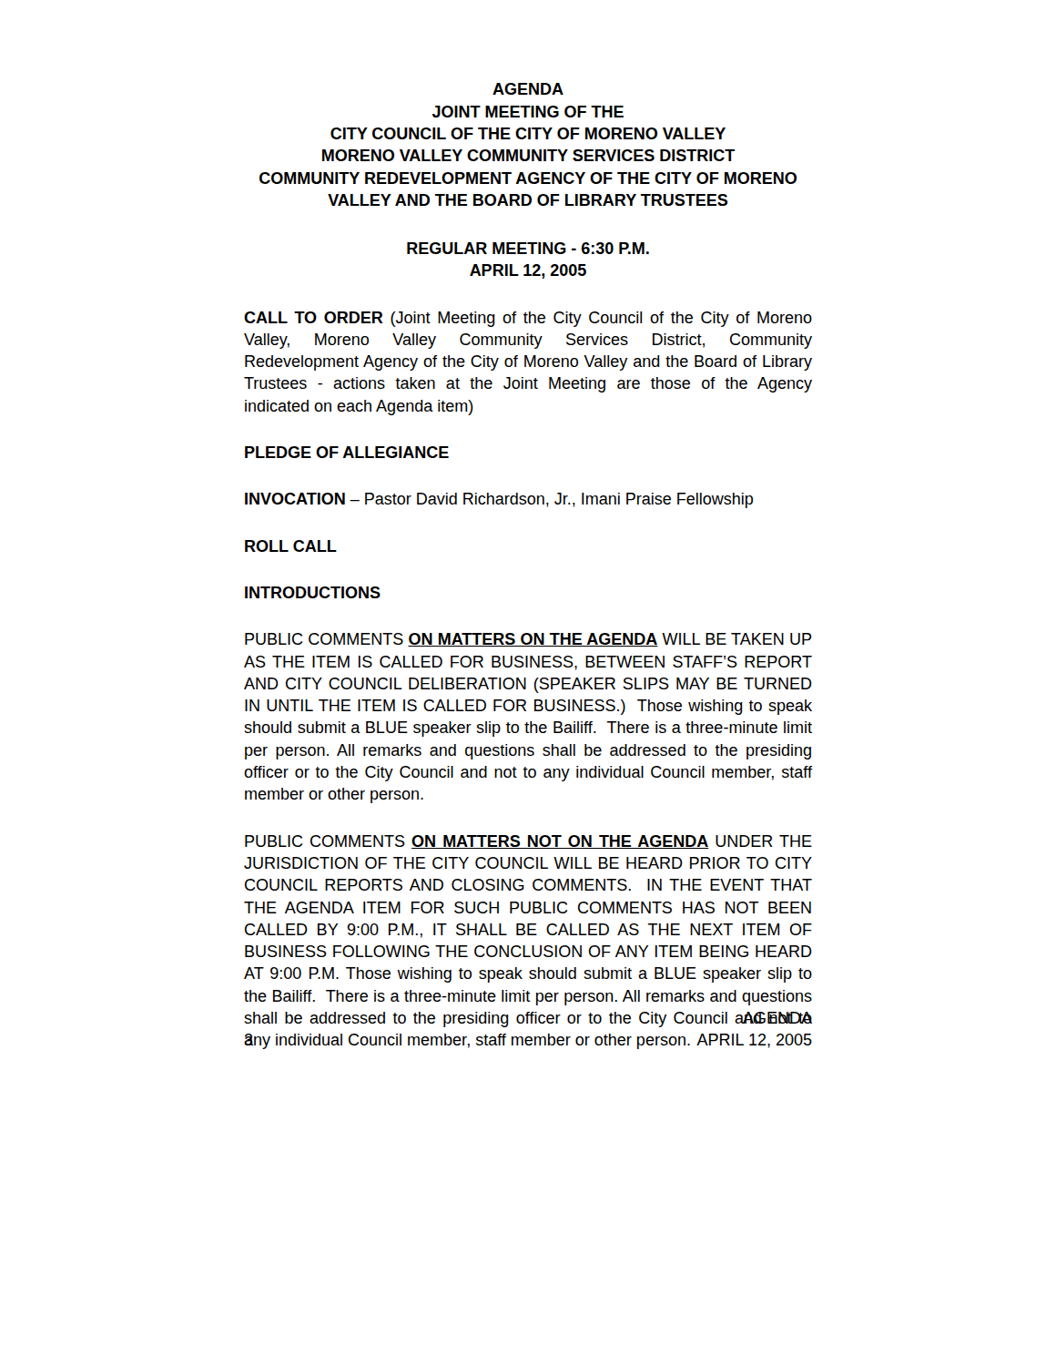AGENDA
JOINT MEETING OF THE
CITY COUNCIL OF THE CITY OF MORENO VALLEY
MORENO VALLEY COMMUNITY SERVICES DISTRICT
COMMUNITY REDEVELOPMENT AGENCY OF THE CITY OF MORENO
VALLEY AND THE BOARD OF LIBRARY TRUSTEES
REGULAR MEETING - 6:30 P.M.
APRIL 12, 2005
CALL TO ORDER (Joint Meeting of the City Council of the City of Moreno Valley, Moreno Valley Community Services District, Community Redevelopment Agency of the City of Moreno Valley and the Board of Library Trustees - actions taken at the Joint Meeting are those of the Agency indicated on each Agenda item)
PLEDGE OF ALLEGIANCE
INVOCATION – Pastor David Richardson, Jr., Imani Praise Fellowship
ROLL CALL
INTRODUCTIONS
PUBLIC COMMENTS ON MATTERS ON THE AGENDA WILL BE TAKEN UP AS THE ITEM IS CALLED FOR BUSINESS, BETWEEN STAFF’S REPORT AND CITY COUNCIL DELIBERATION (SPEAKER SLIPS MAY BE TURNED IN UNTIL THE ITEM IS CALLED FOR BUSINESS.) Those wishing to speak should submit a BLUE speaker slip to the Bailiff. There is a three-minute limit per person. All remarks and questions shall be addressed to the presiding officer or to the City Council and not to any individual Council member, staff member or other person.
PUBLIC COMMENTS ON MATTERS NOT ON THE AGENDA UNDER THE JURISDICTION OF THE CITY COUNCIL WILL BE HEARD PRIOR TO CITY COUNCIL REPORTS AND CLOSING COMMENTS. IN THE EVENT THAT THE AGENDA ITEM FOR SUCH PUBLIC COMMENTS HAS NOT BEEN CALLED BY 9:00 P.M., IT SHALL BE CALLED AS THE NEXT ITEM OF BUSINESS FOLLOWING THE CONCLUSION OF ANY ITEM BEING HEARD AT 9:00 P.M. Those wishing to speak should submit a BLUE speaker slip to the Bailiff. There is a three-minute limit per person. All remarks and questions shall be addressed to the presiding officer or to the City Council and not to any individual Council member, staff member or other person.
| 3 | | AGENDA APRIL 12, 2005 |